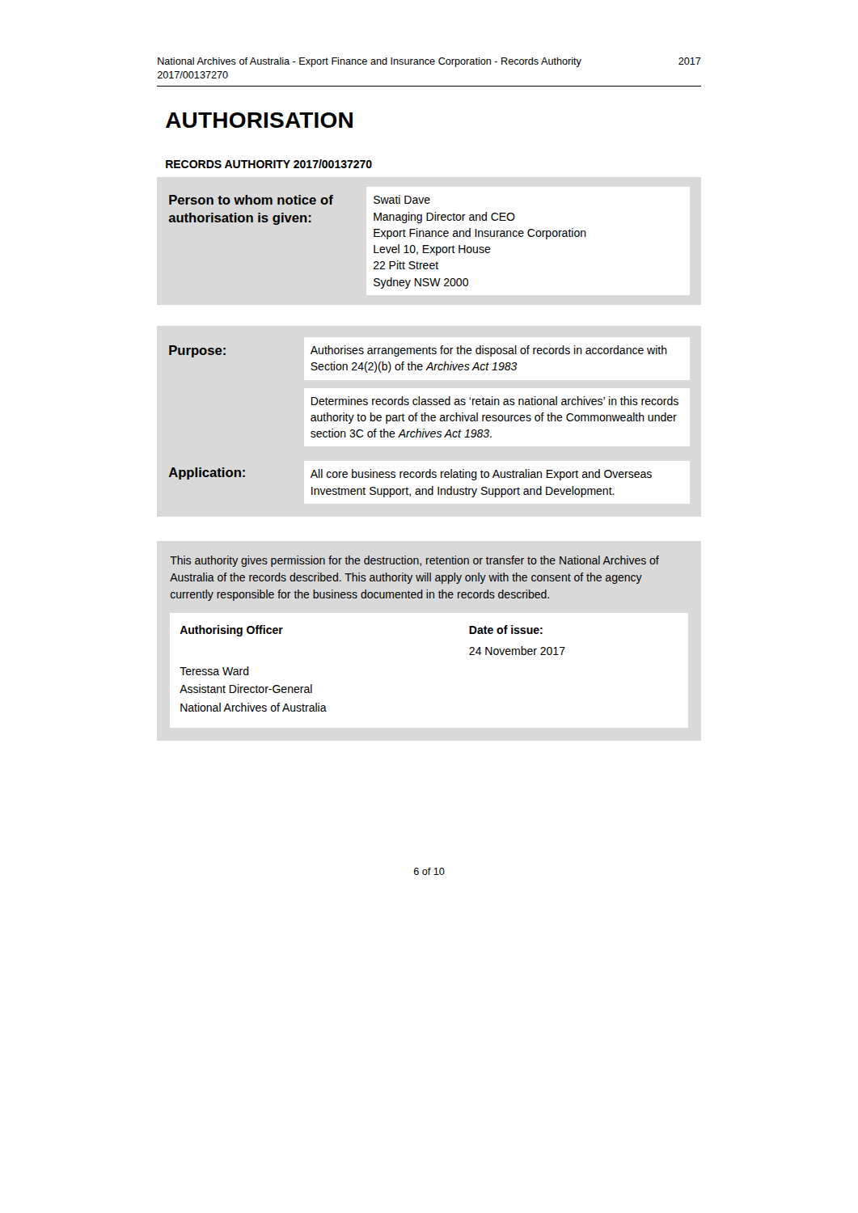National Archives of Australia - Export Finance and Insurance Corporation - Records Authority 2017/00137270
2017
AUTHORISATION
RECORDS AUTHORITY 2017/00137270
Person to whom notice of authorisation is given:
Swati Dave
Managing Director and CEO
Export Finance and Insurance Corporation
Level 10, Export House
22 Pitt Street
Sydney NSW 2000
Purpose:
Authorises arrangements for the disposal of records in accordance with Section 24(2)(b) of the Archives Act 1983
Determines records classed as ‘retain as national archives’ in this records authority to be part of the archival resources of the Commonwealth under section 3C of the Archives Act 1983.
Application:
All core business records relating to Australian Export and Overseas Investment Support, and Industry Support and Development.
This authority gives permission for the destruction, retention or transfer to the National Archives of Australia of the records described. This authority will apply only with the consent of the agency currently responsible for the business documented in the records described.
Authorising Officer Date of issue:
24 November 2017
Teressa Ward
Assistant Director-General
National Archives of Australia
6 of 10